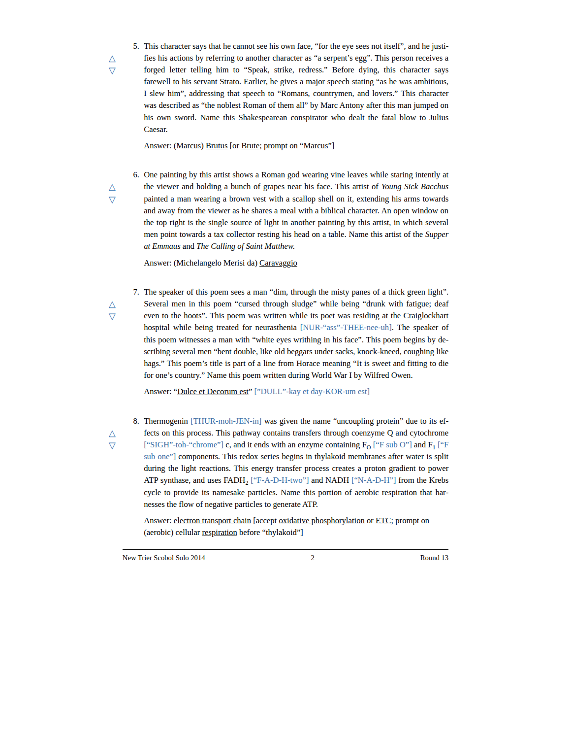5. △▽
This character says that he cannot see his own face, “for the eye sees not itself”, and he justifies his actions by referring to another character as “a serpent’s egg”. This person receives a forged letter telling him to “Speak, strike, redress.” Before dying, this character says farewell to his servant Strato. Earlier, he gives a major speech stating “as he was ambitious, I slew him”, addressing that speech to “Romans, countrymen, and lovers.” This character was described as “the noblest Roman of them all” by Marc Antony after this man jumped on his own sword. Name this Shakespearean conspirator who dealt the fatal blow to Julius Caesar.
Answer: (Marcus) Brutus [or Brute; prompt on “Marcus”]
6. △▽
One painting by this artist shows a Roman god wearing vine leaves while staring intently at the viewer and holding a bunch of grapes near his face. This artist of Young Sick Bacchus painted a man wearing a brown vest with a scallop shell on it, extending his arms towards and away from the viewer as he shares a meal with a biblical character. An open window on the top right is the single source of light in another painting by this artist, in which several men point towards a tax collector resting his head on a table. Name this artist of the Supper at Emmaus and The Calling of Saint Matthew.
Answer: (Michelangelo Merisi da) Caravaggio
7. △▽
The speaker of this poem sees a man “dim, through the misty panes of a thick green light”. Several men in this poem “cursed through sludge” while being “drunk with fatigue; deaf even to the hoots”. This poem was written while its poet was residing at the Craiglockhart hospital while being treated for neurasthenia [NUR-“ass”-THEE-nee-uh]. The speaker of this poem witnesses a man with “white eyes writhing in his face”. This poem begins by describing several men “bent double, like old beggars under sacks, knock-kneed, coughing like hags.” This poem’s title is part of a line from Horace meaning “It is sweet and fitting to die for one’s country.” Name this poem written during World War I by Wilfred Owen.
Answer: “Dulce et Decorum est” [”DULL”-kay et day-KOR-um est]
8. △▽
Thermogenin [THUR-moh-JEN-in] was given the name “uncoupling protein” due to its effects on this process. This pathway contains transfers through coenzyme Q and cytochrome [“SIGH”-toh-“chrome”] c, and it ends with an enzyme containing FO [“F sub O”] and F1 [“F sub one”] components. This redox series begins in thylakoid membranes after water is split during the light reactions. This energy transfer process creates a proton gradient to power ATP synthase, and uses FADH2 [“F-A-D-H-two”] and NADH [“N-A-D-H”] from the Krebs cycle to provide its namesake particles. Name this portion of aerobic respiration that harnesses the flow of negative particles to generate ATP.
Answer: electron transport chain [accept oxidative phosphorylation or ETC; prompt on (aerobic) cellular respiration before “thylakoid”]
New Trier Scobol Solo 2014 2 Round 13